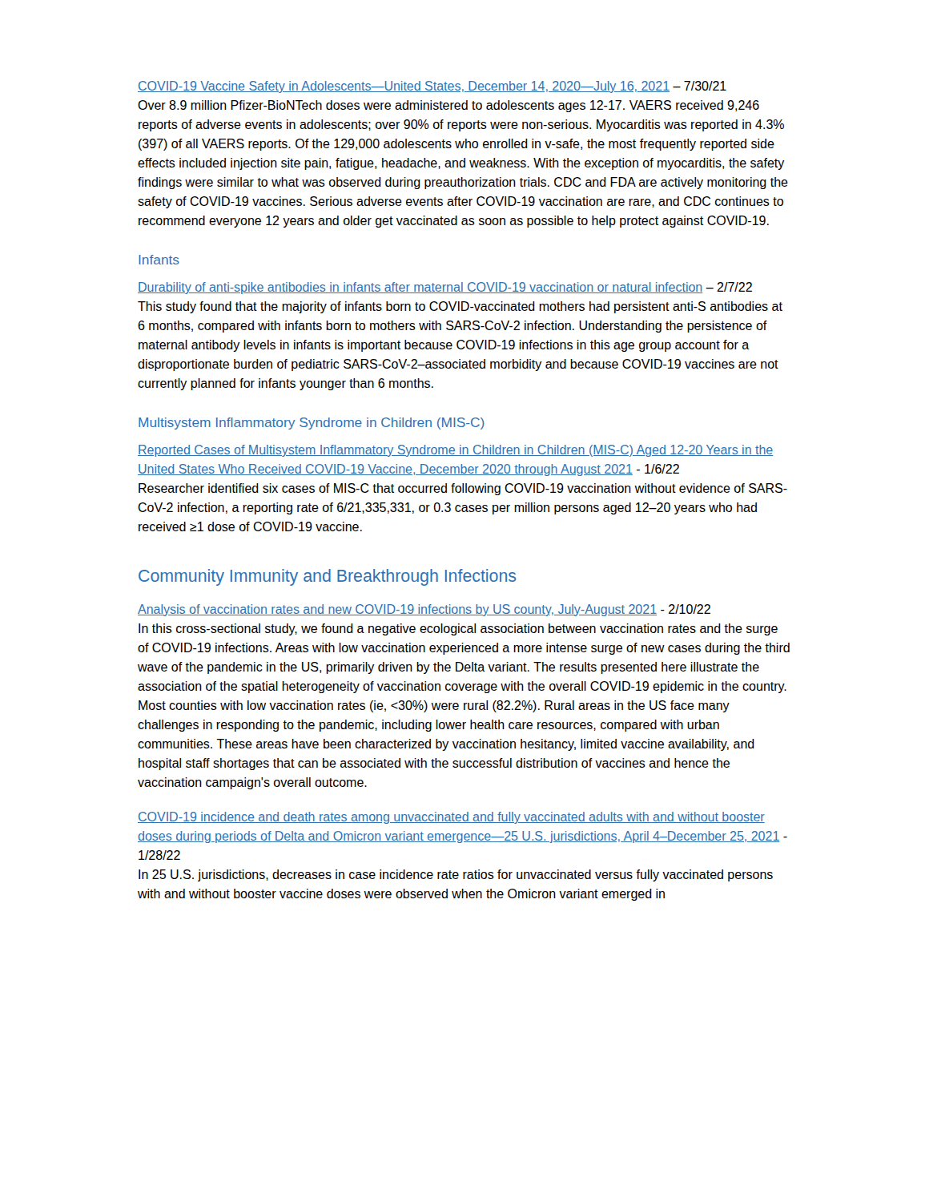COVID-19 Vaccine Safety in Adolescents—United States, December 14, 2020—July 16, 2021 – 7/30/21
Over 8.9 million Pfizer-BioNTech doses were administered to adolescents ages 12-17. VAERS received 9,246 reports of adverse events in adolescents; over 90% of reports were non-serious. Myocarditis was reported in 4.3% (397) of all VAERS reports. Of the 129,000 adolescents who enrolled in v-safe, the most frequently reported side effects included injection site pain, fatigue, headache, and weakness. With the exception of myocarditis, the safety findings were similar to what was observed during preauthorization trials. CDC and FDA are actively monitoring the safety of COVID-19 vaccines. Serious adverse events after COVID-19 vaccination are rare, and CDC continues to recommend everyone 12 years and older get vaccinated as soon as possible to help protect against COVID-19.
Infants
Durability of anti-spike antibodies in infants after maternal COVID-19 vaccination or natural infection – 2/7/22
This study found that the majority of infants born to COVID-vaccinated mothers had persistent anti-S antibodies at 6 months, compared with infants born to mothers with SARS-CoV-2 infection. Understanding the persistence of maternal antibody levels in infants is important because COVID-19 infections in this age group account for a disproportionate burden of pediatric SARS-CoV-2–associated morbidity and because COVID-19 vaccines are not currently planned for infants younger than 6 months.
Multisystem Inflammatory Syndrome in Children (MIS-C)
Reported Cases of Multisystem Inflammatory Syndrome in Children in Children (MIS-C) Aged 12-20 Years in the United States Who Received COVID-19 Vaccine, December 2020 through August 2021 - 1/6/22
Researcher identified six cases of MIS-C that occurred following COVID-19 vaccination without evidence of SARS-CoV-2 infection, a reporting rate of 6/21,335,331, or 0.3 cases per million persons aged 12–20 years who had received ≥1 dose of COVID-19 vaccine.
Community Immunity and Breakthrough Infections
Analysis of vaccination rates and new COVID-19 infections by US county, July-August 2021 - 2/10/22
In this cross-sectional study, we found a negative ecological association between vaccination rates and the surge of COVID-19 infections. Areas with low vaccination experienced a more intense surge of new cases during the third wave of the pandemic in the US, primarily driven by the Delta variant. The results presented here illustrate the association of the spatial heterogeneity of vaccination coverage with the overall COVID-19 epidemic in the country. Most counties with low vaccination rates (ie, <30%) were rural (82.2%). Rural areas in the US face many challenges in responding to the pandemic, including lower health care resources, compared with urban communities. These areas have been characterized by vaccination hesitancy, limited vaccine availability, and hospital staff shortages that can be associated with the successful distribution of vaccines and hence the vaccination campaign's overall outcome.
COVID-19 incidence and death rates among unvaccinated and fully vaccinated adults with and without booster doses during periods of Delta and Omicron variant emergence—25 U.S. jurisdictions, April 4–December 25, 2021 - 1/28/22
In 25 U.S. jurisdictions, decreases in case incidence rate ratios for unvaccinated versus fully vaccinated persons with and without booster vaccine doses were observed when the Omicron variant emerged in